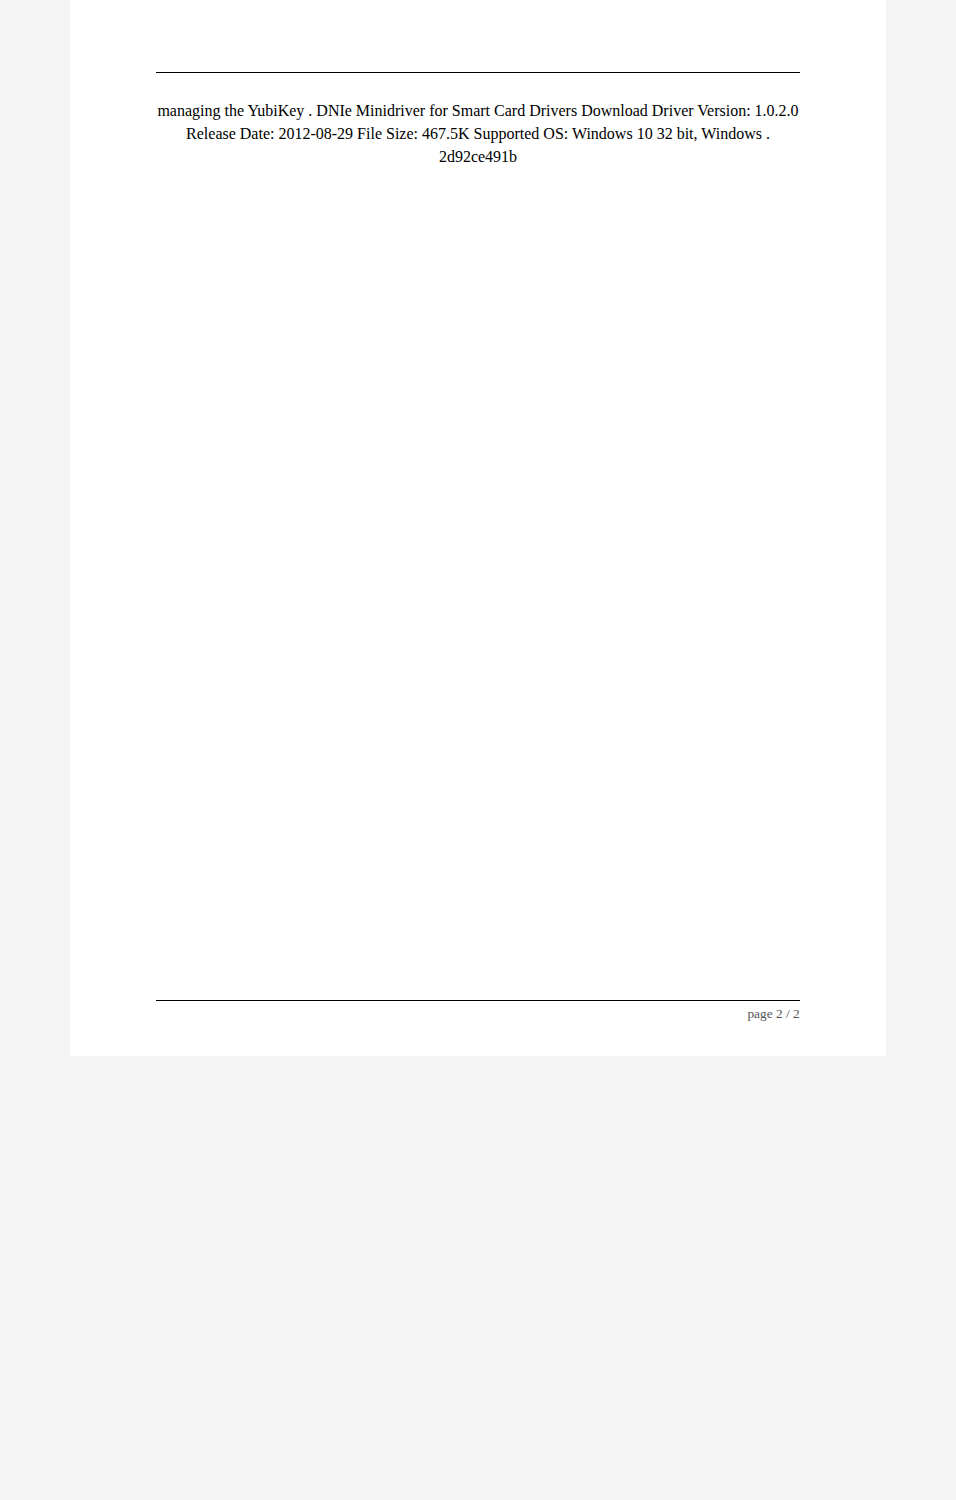managing the YubiKey . DNIe Minidriver for Smart Card Drivers Download Driver Version: 1.0.2.0 Release Date: 2012-08-29 File Size: 467.5K Supported OS: Windows 10 32 bit, Windows . 2d92ce491b
page 2 / 2